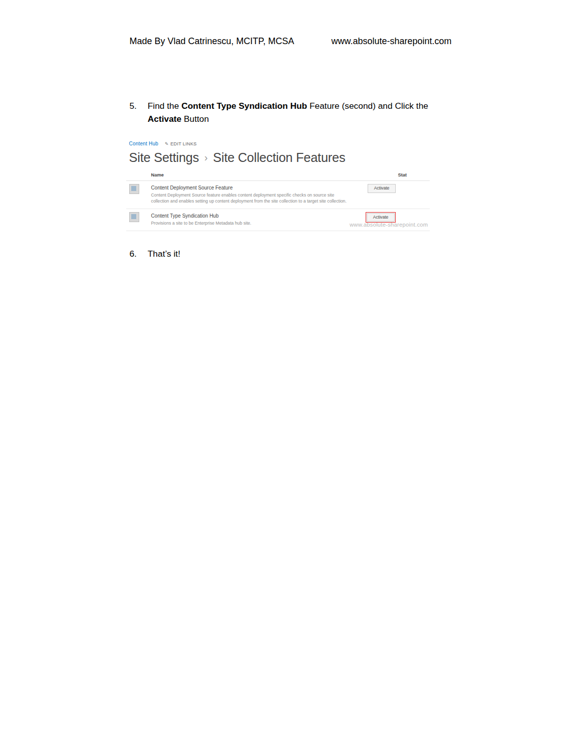Made By Vlad Catrinescu, MCITP, MCSA
www.absolute-sharepoint.com
5. Find the Content Type Syndication Hub Feature (second) and Click the Activate Button
Content Hub EDIT LINKS
Site Settings › Site Collection Features
| | Name | | Stat |
| --- | --- | --- | --- |
| | Content Deployment Source Feature Content Deployment Source feature enables content deployment specific checks on source site collection and enables setting up content deployment from the site collection to a target site collection. | Activate | |
| | Content Type Syndication Hub Provisions a site to be Enterprise Metadata hub site. | Activate | |
www.absolute-sharepoint.com
6. That’s it!